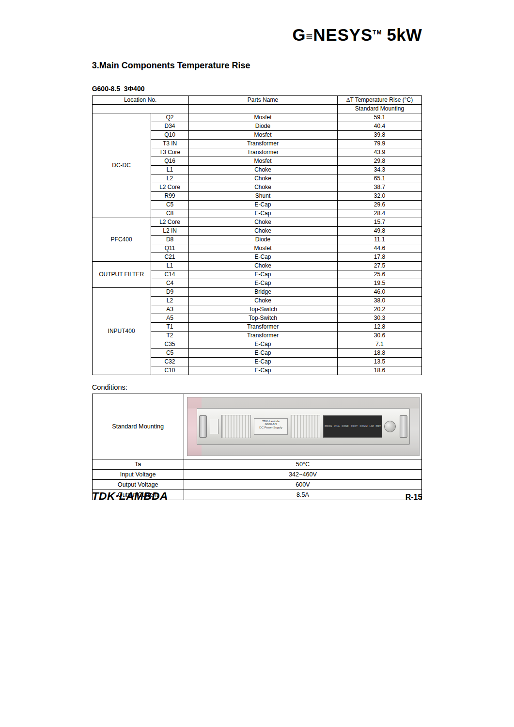G≡NESYSTM 5kW
3.Main Components Temperature Rise
G600-8.5 3Φ400
| Location No. | Parts Name | Δ T Temperature Rise (°C) |
| --- | --- | --- |
| | | Standard Mounting |
| DC-DC | Q2 | Mosfet | 59.1 |
| D34 | Diode | 40.4 |
| Q10 | Mosfet | 39.8 |
| T3 IN | Transformer | 79.9 |
| T3 Core | Transformer | 43.9 |
| Q16 | Mosfet | 29.8 |
| L1 | Choke | 34.3 |
| L2 | Choke | 65.1 |
| L2 Core | Choke | 38.7 |
| R99 | Shunt | 32.0 |
| C5 | E-Cap | 29.6 |
| C8 | E-Cap | 28.4 |
| PFC400 | L2 Core | Choke | 15.7 |
| L2 IN | Choke | 49.8 |
| D8 | Diode | 11.1 |
| Q11 | Mosfet | 44.6 |
| C21 | E-Cap | 17.8 |
| OUTPUT FILTER | L1 | Choke | 27.5 |
| C14 | E-Cap | 25.6 |
| C4 | E-Cap | 19.5 |
| INPUT400 | D9 | Bridge | 46.0 |
| L2 | Choke | 38.0 |
| A3 | Top-Switch | 20.2 |
| A5 | Top-Switch | 30.3 |
| T1 | Transformer | 12.8 |
| T2 | Transformer | 30.6 |
| C35 | E-Cap | 7.1 |
| C5 | E-Cap | 18.8 |
| C32 | E-Cap | 13.5 |
| C10 | E-Cap | 18.6 |
Conditions:
| Standard Mounting | TDK·Lambda G600-8.5 DC Power Supply PROG V/I/A CONF PROT COMM LIM PRV |
| Ta | 50°C |
| Input Voltage | 342~460V |
| Output Voltage | 600V |
| Output Current | 8.5A |
TDK·LAMBDA
R-15